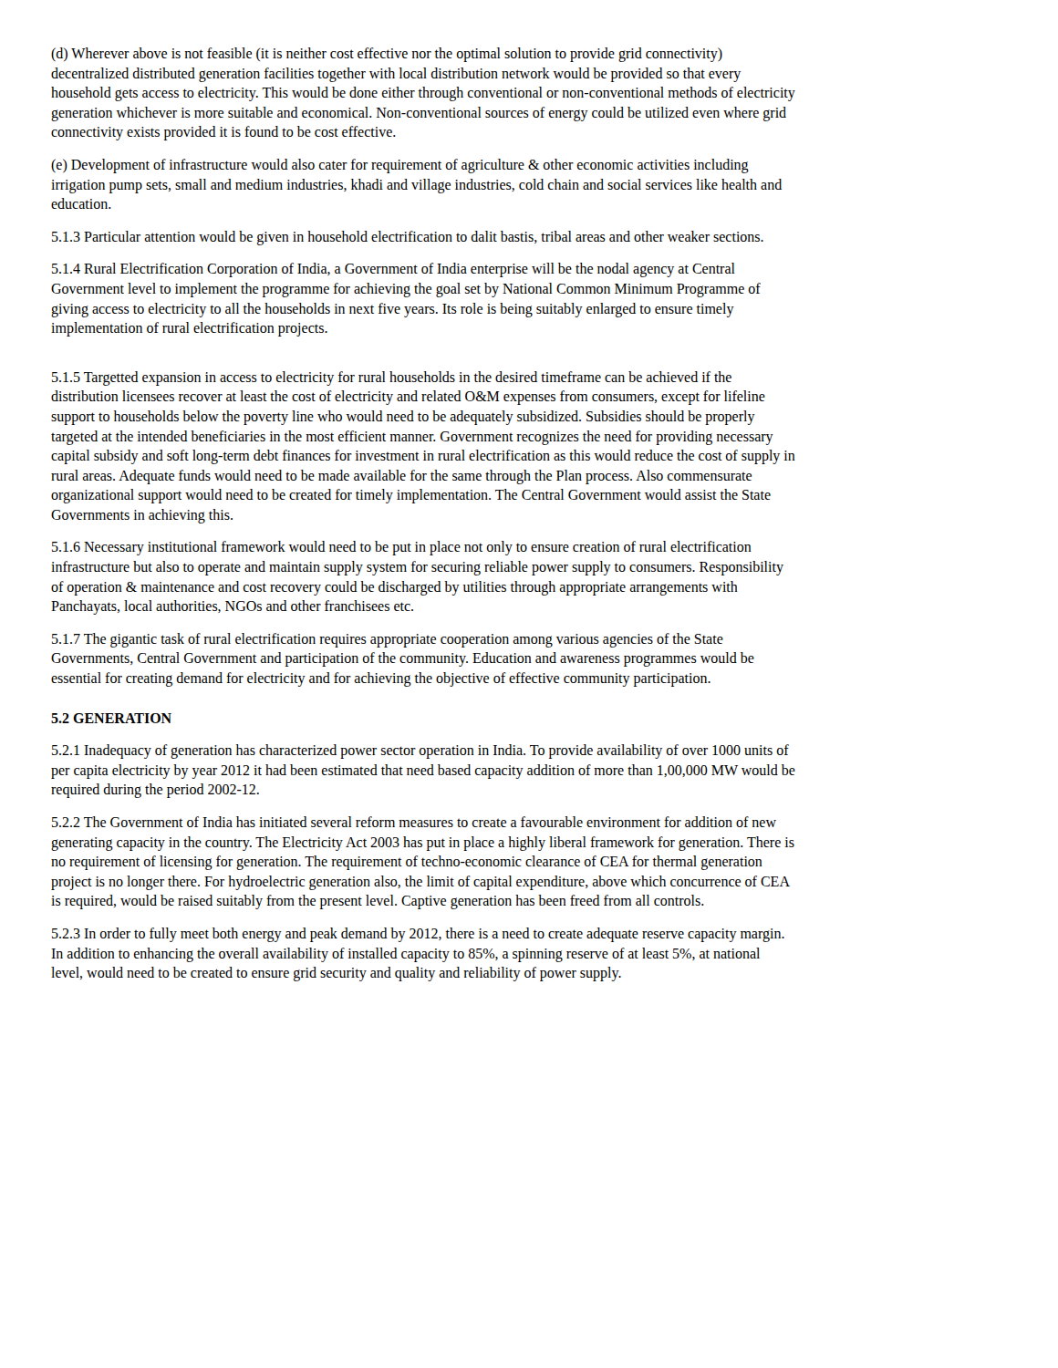(d) Wherever above is not feasible (it is neither cost effective nor the optimal solution to provide grid connectivity) decentralized distributed generation facilities together with local distribution network would be provided so that every household gets access to electricity. This would be done either through conventional or non-conventional methods of electricity generation whichever is more suitable and economical. Non-conventional sources of energy could be utilized even where grid connectivity exists provided it is found to be cost effective.
(e) Development of infrastructure would also cater for requirement of agriculture & other economic activities including irrigation pump sets, small and medium industries, khadi and village industries, cold chain and social services like health and education.
5.1.3 Particular attention would be given in household electrification to dalit bastis, tribal areas and other weaker sections.
5.1.4 Rural Electrification Corporation of India, a Government of India enterprise will be the nodal agency at Central Government level to implement the programme for achieving the goal set by National Common Minimum Programme of giving access to electricity to all the households in next five years. Its role is being suitably enlarged to ensure timely implementation of rural electrification projects.
5.1.5 Targetted expansion in access to electricity for rural households in the desired timeframe can be achieved if the distribution licensees recover at least the cost of electricity and related O&M expenses from consumers, except for lifeline support to households below the poverty line who would need to be adequately subsidized. Subsidies should be properly targeted at the intended beneficiaries in the most efficient manner. Government recognizes the need for providing necessary capital subsidy and soft long-term debt finances for investment in rural electrification as this would reduce the cost of supply in rural areas. Adequate funds would need to be made available for the same through the Plan process. Also commensurate organizational support would need to be created for timely implementation. The Central Government would assist the State Governments in achieving this.
5.1.6 Necessary institutional framework would need to be put in place not only to ensure creation of rural electrification infrastructure but also to operate and maintain supply system for securing reliable power supply to consumers. Responsibility of operation & maintenance and cost recovery could be discharged by utilities through appropriate arrangements with Panchayats, local authorities, NGOs and other franchisees etc.
5.1.7 The gigantic task of rural electrification requires appropriate cooperation among various agencies of the State Governments, Central Government and participation of the community. Education and awareness programmes would be essential for creating demand for electricity and for achieving the objective of effective community participation.
5.2 GENERATION
5.2.1 Inadequacy of generation has characterized power sector operation in India. To provide availability of over 1000 units of per capita electricity by year 2012 it had been estimated that need based capacity addition of more than 1,00,000 MW would be required during the period 2002-12.
5.2.2 The Government of India has initiated several reform measures to create a favourable environment for addition of new generating capacity in the country. The Electricity Act 2003 has put in place a highly liberal framework for generation. There is no requirement of licensing for generation. The requirement of techno-economic clearance of CEA for thermal generation project is no longer there. For hydroelectric generation also, the limit of capital expenditure, above which concurrence of CEA is required, would be raised suitably from the present level. Captive generation has been freed from all controls.
5.2.3 In order to fully meet both energy and peak demand by 2012, there is a need to create adequate reserve capacity margin. In addition to enhancing the overall availability of installed capacity to 85%, a spinning reserve of at least 5%, at national level, would need to be created to ensure grid security and quality and reliability of power supply.